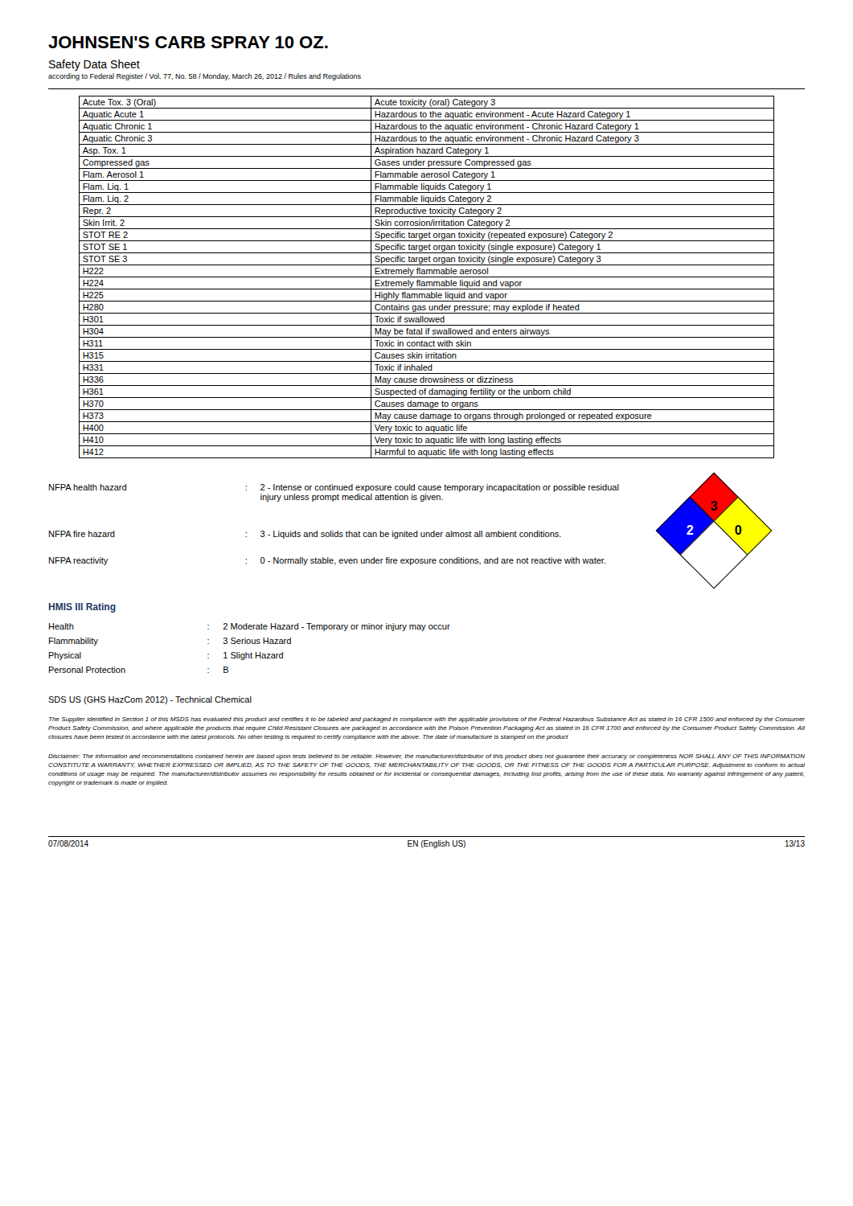JOHNSEN'S CARB SPRAY 10 OZ.
Safety Data Sheet
according to Federal Register / Vol. 77, No. 58 / Monday, March 26, 2012 / Rules and Regulations
| Acute Tox. 3 (Oral) | Acute toxicity (oral) Category 3 |
| Aquatic Acute 1 | Hazardous to the aquatic environment - Acute Hazard Category 1 |
| Aquatic Chronic 1 | Hazardous to the aquatic environment - Chronic Hazard Category 1 |
| Aquatic Chronic 3 | Hazardous to the aquatic environment - Chronic Hazard Category 3 |
| Asp. Tox. 1 | Aspiration hazard Category 1 |
| Compressed gas | Gases under pressure Compressed gas |
| Flam. Aerosol 1 | Flammable aerosol Category 1 |
| Flam. Liq. 1 | Flammable liquids Category 1 |
| Flam. Liq. 2 | Flammable liquids Category 2 |
| Repr. 2 | Reproductive toxicity Category 2 |
| Skin Irrit. 2 | Skin corrosion/irritation Category 2 |
| STOT RE 2 | Specific target organ toxicity (repeated exposure) Category 2 |
| STOT SE 1 | Specific target organ toxicity (single exposure) Category 1 |
| STOT SE 3 | Specific target organ toxicity (single exposure) Category 3 |
| H222 | Extremely flammable aerosol |
| H224 | Extremely flammable liquid and vapor |
| H225 | Highly flammable liquid and vapor |
| H280 | Contains gas under pressure; may explode if heated |
| H301 | Toxic if swallowed |
| H304 | May be fatal if swallowed and enters airways |
| H311 | Toxic in contact with skin |
| H315 | Causes skin irritation |
| H331 | Toxic if inhaled |
| H336 | May cause drowsiness or dizziness |
| H361 | Suspected of damaging fertility or the unborn child |
| H370 | Causes damage to organs |
| H373 | May cause damage to organs through prolonged or repeated exposure |
| H400 | Very toxic to aquatic life |
| H410 | Very toxic to aquatic life with long lasting effects |
| H412 | Harmful to aquatic life with long lasting effects |
| NFPA health hazard | : | 2 - Intense or continued exposure could cause temporary incapacitation or possible residual injury unless prompt medical attention is given. | 3 2 0 |
| NFPA fire hazard | : | 3 - Liquids and solids that can be ignited under almost all ambient conditions. |
| NFPA reactivity | : | 0 - Normally stable, even under fire exposure conditions, and are not reactive with water. |
HMIS III Rating
| Health | : | 2 Moderate Hazard - Temporary or minor injury may occur |
| Flammability | : | 3 Serious Hazard |
| Physical | : | 1 Slight Hazard |
| Personal Protection | : | B |
SDS US (GHS HazCom 2012) - Technical Chemical
The Supplier identified in Section 1 of this MSDS has evaluated this product and certifies it to be labeled and packaged in compliance with the applicable provisions of the Federal Hazardous Substance Act as stated in 16 CFR 1500 and enforced by the Consumer Product Safety Commission, and where applicable the products that require Child Resistant Closures are packaged in accordance with the Poison Prevention Packaging Act as stated in 16 CFR 1700 and enforced by the Consumer Product Safety Commission. All closures have been tested in accordance with the latest protocols. No other testing is required to certify compliance with the above. The date of manufacture is stamped on the product
Disclaimer: The information and recommendations contained herein are based upon tests believed to be reliable. However, the manufacturer/distributor of this product does not guarantee their accuracy or completeness NOR SHALL ANY OF THIS INFORMATION CONSTITUTE A WARRANTY, WHETHER EXPRESSED OR IMPLIED, AS TO THE SAFETY OF THE GOODS, THE MERCHANTABILITY OF THE GOODS, OR THE FITNESS OF THE GOODS FOR A PARTICULAR PURPOSE. Adjustment to conform to actual conditions of usage may be required. The manufacturer/distributor assumes no responsibility for results obtained or for incidental or consequential damages, including lost profits, arising from the use of these data. No warranty against infringement of any patent, copyright or trademark is made or implied.
07/08/2014 EN (English US) 13/13